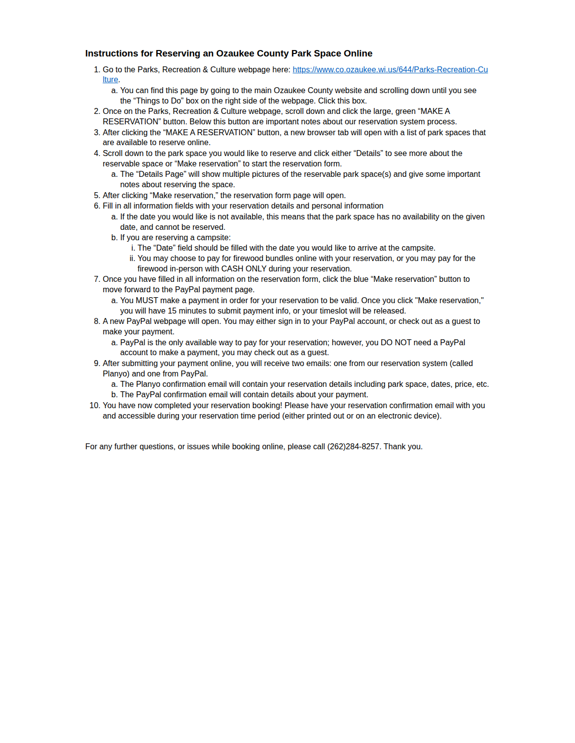Instructions for Reserving an Ozaukee County Park Space Online
Go to the Parks, Recreation & Culture webpage here: https://www.co.ozaukee.wi.us/644/Parks-Recreation-Culture.
You can find this page by going to the main Ozaukee County website and scrolling down until you see the “Things to Do” box on the right side of the webpage. Click this box.
Once on the Parks, Recreation & Culture webpage, scroll down and click the large, green “MAKE A RESERVATION” button. Below this button are important notes about our reservation system process.
After clicking the “MAKE A RESERVATION” button, a new browser tab will open with a list of park spaces that are available to reserve online.
Scroll down to the park space you would like to reserve and click either “Details” to see more about the reservable space or “Make reservation” to start the reservation form.
The “Details Page” will show multiple pictures of the reservable park space(s) and give some important notes about reserving the space.
After clicking “Make reservation,” the reservation form page will open.
Fill in all information fields with your reservation details and personal information
If the date you would like is not available, this means that the park space has no availability on the given date, and cannot be reserved.
If you are reserving a campsite:
The “Date” field should be filled with the date you would like to arrive at the campsite.
You may choose to pay for firewood bundles online with your reservation, or you may pay for the firewood in-person with CASH ONLY during your reservation.
Once you have filled in all information on the reservation form, click the blue “Make reservation” button to move forward to the PayPal payment page.
You MUST make a payment in order for your reservation to be valid. Once you click "Make reservation," you will have 15 minutes to submit payment info, or your timeslot will be released.
A new PayPal webpage will open. You may either sign in to your PayPal account, or check out as a guest to make your payment.
PayPal is the only available way to pay for your reservation; however, you DO NOT need a PayPal account to make a payment, you may check out as a guest.
After submitting your payment online, you will receive two emails: one from our reservation system (called Planyo) and one from PayPal.
The Planyo confirmation email will contain your reservation details including park space, dates, price, etc.
The PayPal confirmation email will contain details about your payment.
You have now completed your reservation booking! Please have your reservation confirmation email with you and accessible during your reservation time period (either printed out or on an electronic device).
For any further questions, or issues while booking online, please call (262)284-8257. Thank you.